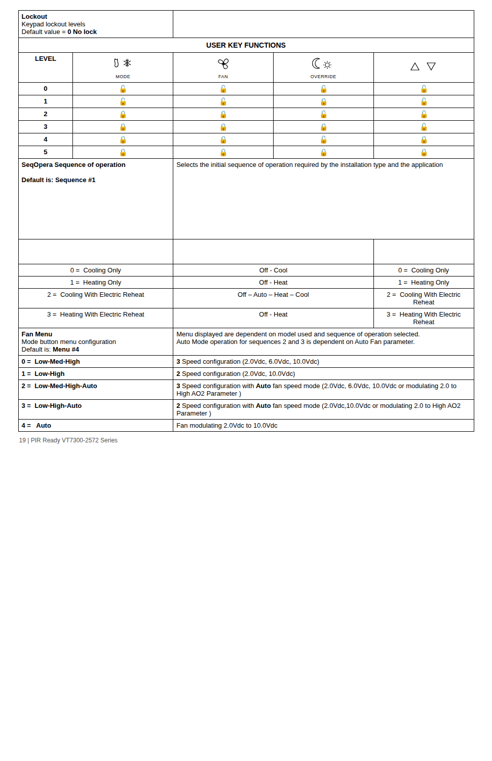| Lockout Keypad lockout levels Default value = 0 No lock | |
| USER KEY FUNCTIONS |
| LEVEL | MODE | FAN | OVERRIDE | |
| 0 | 🔓 | 🔓 | 🔓 | 🔓 |
| 1 | 🔓 | 🔓 | 🔒 | 🔓 |
| 2 | 🔒 | 🔒 | 🔓 | 🔓 |
| 3 | 🔒 | 🔒 | 🔒 | 🔓 |
| 4 | 🔒 | 🔒 | 🔓 | 🔒 |
| 5 | 🔒 | 🔒 | 🔒 | 🔒 |
| SeqOpera Sequence of operation Default is: Sequence #1 | Selects the initial sequence of operation required by the installation type and the application |
| 0 = Cooling Only | Off - Cool | 0 = Cooling Only |
| 1 = Heating Only | Off - Heat | 1 = Heating Only |
| 2 = Cooling With Electric Reheat | Off – Auto – Heat – Cool | 2 = Cooling With Electric Reheat |
| 3 = Heating With Electric Reheat | Off - Heat | 3 = Heating With Electric Reheat |
| Fan Menu Mode button menu configuration Default is: Menu #4 | Menu displayed are dependent on model used and sequence of operation selected. Auto Mode operation for sequences 2 and 3 is dependent on Auto Fan parameter. |
| 0 = Low-Med-High | 3 Speed configuration (2.0Vdc, 6.0Vdc, 10.0Vdc) |
| 1 = Low-High | 2 Speed configuration (2.0Vdc, 10.0Vdc) |
| 2 = Low-Med-High-Auto | 3 Speed configuration with Auto fan speed mode (2.0Vdc, 6.0Vdc, 10.0Vdc or modulating 2.0 to High AO2 Parameter ) |
| 3 = Low-High-Auto | 2 Speed configuration with Auto fan speed mode (2.0Vdc,10.0Vdc or modulating 2.0 to High AO2 Parameter ) |
| 4 = Auto | Fan modulating 2.0Vdc to 10.0Vdc |
19 | PIR Ready VT7300-2572 Series